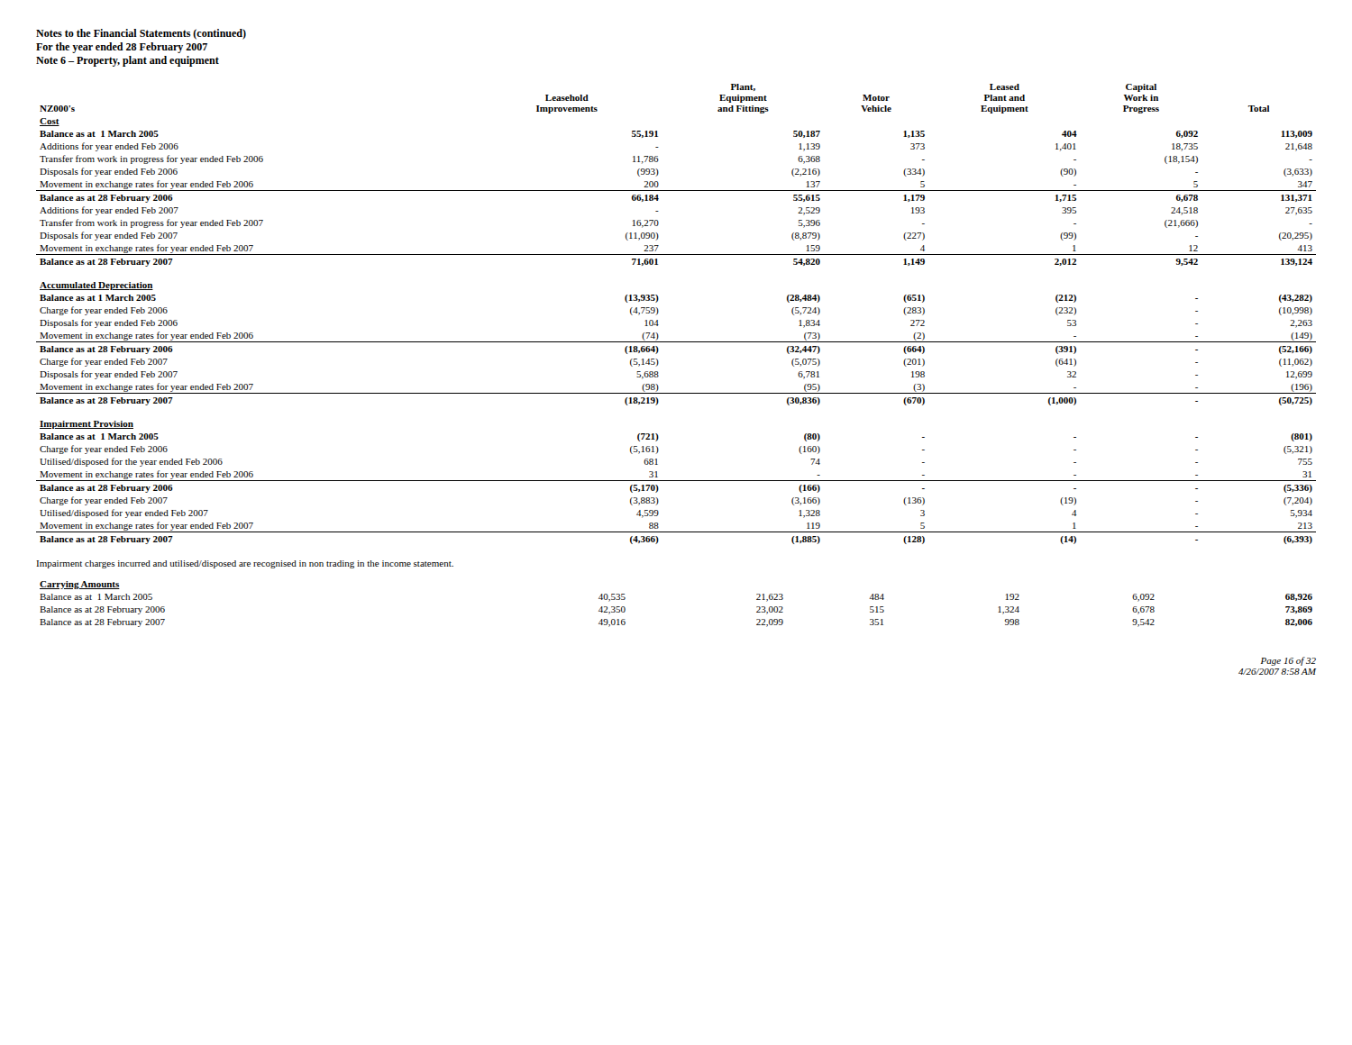Notes to the Financial Statements (continued)
For the year ended 28 February 2007
Note 6 – Property, plant and equipment
| NZ000's | Leasehold Improvements | Plant, Equipment and Fittings | Motor Vehicle | Leased Plant and Equipment | Capital Work in Progress | Total |
| --- | --- | --- | --- | --- | --- | --- |
| Cost |
| Balance as at 1 March 2005 | 55,191 | 50,187 | 1,135 | 404 | 6,092 | 113,009 |
| Additions for year ended Feb 2006 | - | 1,139 | 373 | 1,401 | 18,735 | 21,648 |
| Transfer from work in progress for year ended Feb 2006 | 11,786 | 6,368 | - | - | (18,154) | - |
| Disposals for year ended Feb 2006 | (993) | (2,216) | (334) | (90) | - | (3,633) |
| Movement in exchange rates for year ended Feb 2006 | 200 | 137 | 5 | - | 5 | 347 |
| Balance as at 28 February 2006 | 66,184 | 55,615 | 1,179 | 1,715 | 6,678 | 131,371 |
| Additions for year ended Feb 2007 | - | 2,529 | 193 | 395 | 24,518 | 27,635 |
| Transfer from work in progress for year ended Feb 2007 | 16,270 | 5,396 | - | - | (21,666) | - |
| Disposals for year ended Feb 2007 | (11,090) | (8,879) | (227) | (99) | - | (20,295) |
| Movement in exchange rates for year ended Feb 2007 | 237 | 159 | 4 | 1 | 12 | 413 |
| Balance as at 28 February 2007 | 71,601 | 54,820 | 1,149 | 2,012 | 9,542 | 139,124 |
| Accumulated Depreciation |
| Balance as at 1 March 2005 | (13,935) | (28,484) | (651) | (212) | - | (43,282) |
| Charge for year ended Feb 2006 | (4,759) | (5,724) | (283) | (232) | - | (10,998) |
| Disposals for year ended Feb 2006 | 104 | 1,834 | 272 | 53 | - | 2,263 |
| Movement in exchange rates for year ended Feb 2006 | (74) | (73) | (2) | - | - | (149) |
| Balance as at 28 February 2006 | (18,664) | (32,447) | (664) | (391) | - | (52,166) |
| Charge for year ended Feb 2007 | (5,145) | (5,075) | (201) | (641) | - | (11,062) |
| Disposals for year ended Feb 2007 | 5,688 | 6,781 | 198 | 32 | - | 12,699 |
| Movement in exchange rates for year ended Feb 2007 | (98) | (95) | (3) | - | - | (196) |
| Balance as at 28 February 2007 | (18,219) | (30,836) | (670) | (1,000) | - | (50,725) |
| Impairment Provision |
| Balance as at 1 March 2005 | (721) | (80) | - | - | - | (801) |
| Charge for year ended Feb 2006 | (5,161) | (160) | - | - | - | (5,321) |
| Utilised/disposed for the year ended Feb 2006 | 681 | 74 | - | - | - | 755 |
| Movement in exchange rates for year ended Feb 2006 | 31 | - | - | - | - | 31 |
| Balance as at 28 February 2006 | (5,170) | (166) | - | - | - | (5,336) |
| Charge for year ended Feb 2007 | (3,883) | (3,166) | (136) | (19) | - | (7,204) |
| Utilised/disposed for year ended Feb 2007 | 4,599 | 1,328 | 3 | 4 | - | 5,934 |
| Movement in exchange rates for year ended Feb 2007 | 88 | 119 | 5 | 1 | - | 213 |
| Balance as at 28 February 2007 | (4,366) | (1,885) | (128) | (14) | - | (6,393) |
Impairment charges incurred and utilised/disposed are recognised in non trading in the income statement.
| Carrying Amounts |
| Balance as at 1 March 2005 | 40,535 | 21,623 | 484 | 192 | 6,092 | 68,926 |
| Balance as at 28 February 2006 | 42,350 | 23,002 | 515 | 1,324 | 6,678 | 73,869 |
| Balance as at 28 February 2007 | 49,016 | 22,099 | 351 | 998 | 9,542 | 82,006 |
Page 16 of 32
4/26/2007 8:58 AM